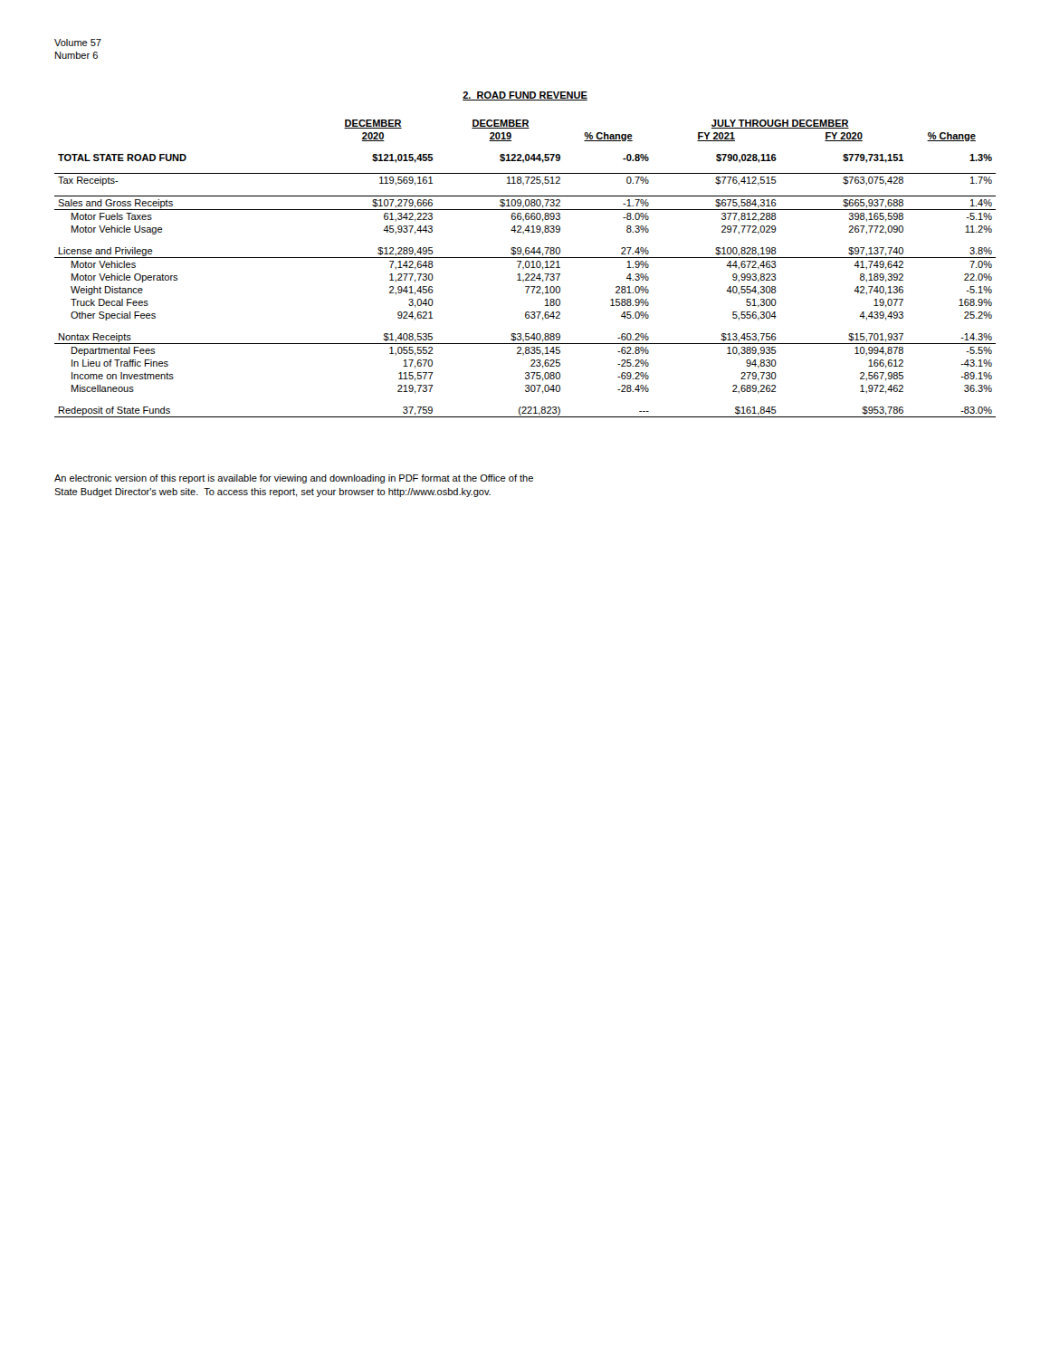Volume 57
Number 6
2. ROAD FUND REVENUE
| | DECEMBER | DECEMBER | | JULY THROUGH DECEMBER | |
| --- | --- | --- | --- | --- | --- |
| | 2020 | 2019 | % Change | FY 2021 | FY 2020 | % Change |
| TOTAL STATE ROAD FUND | $121,015,455 | $122,044,579 | -0.8% | $790,028,116 | $779,731,151 | 1.3% |
| Tax Receipts- | 119,569,161 | 118,725,512 | 0.7% | $776,412,515 | $763,075,428 | 1.7% |
| Sales and Gross Receipts | $107,279,666 | $109,080,732 | -1.7% | $675,584,316 | $665,937,688 | 1.4% |
| Motor Fuels Taxes | 61,342,223 | 66,660,893 | -8.0% | 377,812,288 | 398,165,598 | -5.1% |
| Motor Vehicle Usage | 45,937,443 | 42,419,839 | 8.3% | 297,772,029 | 267,772,090 | 11.2% |
| License and Privilege | $12,289,495 | $9,644,780 | 27.4% | $100,828,198 | $97,137,740 | 3.8% |
| Motor Vehicles | 7,142,648 | 7,010,121 | 1.9% | 44,672,463 | 41,749,642 | 7.0% |
| Motor Vehicle Operators | 1,277,730 | 1,224,737 | 4.3% | 9,993,823 | 8,189,392 | 22.0% |
| Weight Distance | 2,941,456 | 772,100 | 281.0% | 40,554,308 | 42,740,136 | -5.1% |
| Truck Decal Fees | 3,040 | 180 | 1588.9% | 51,300 | 19,077 | 168.9% |
| Other Special Fees | 924,621 | 637,642 | 45.0% | 5,556,304 | 4,439,493 | 25.2% |
| Nontax Receipts | $1,408,535 | $3,540,889 | -60.2% | $13,453,756 | $15,701,937 | -14.3% |
| Departmental Fees | 1,055,552 | 2,835,145 | -62.8% | 10,389,935 | 10,994,878 | -5.5% |
| In Lieu of Traffic Fines | 17,670 | 23,625 | -25.2% | 94,830 | 166,612 | -43.1% |
| Income on Investments | 115,577 | 375,080 | -69.2% | 279,730 | 2,567,985 | -89.1% |
| Miscellaneous | 219,737 | 307,040 | -28.4% | 2,689,262 | 1,972,462 | 36.3% |
| Redeposit of State Funds | 37,759 | (221,823) | --- | $161,845 | $953,786 | -83.0% |
An electronic version of this report is available for viewing and downloading in PDF format at the Office of the
State Budget Director's web site. To access this report, set your browser to http://www.osbd.ky.gov.